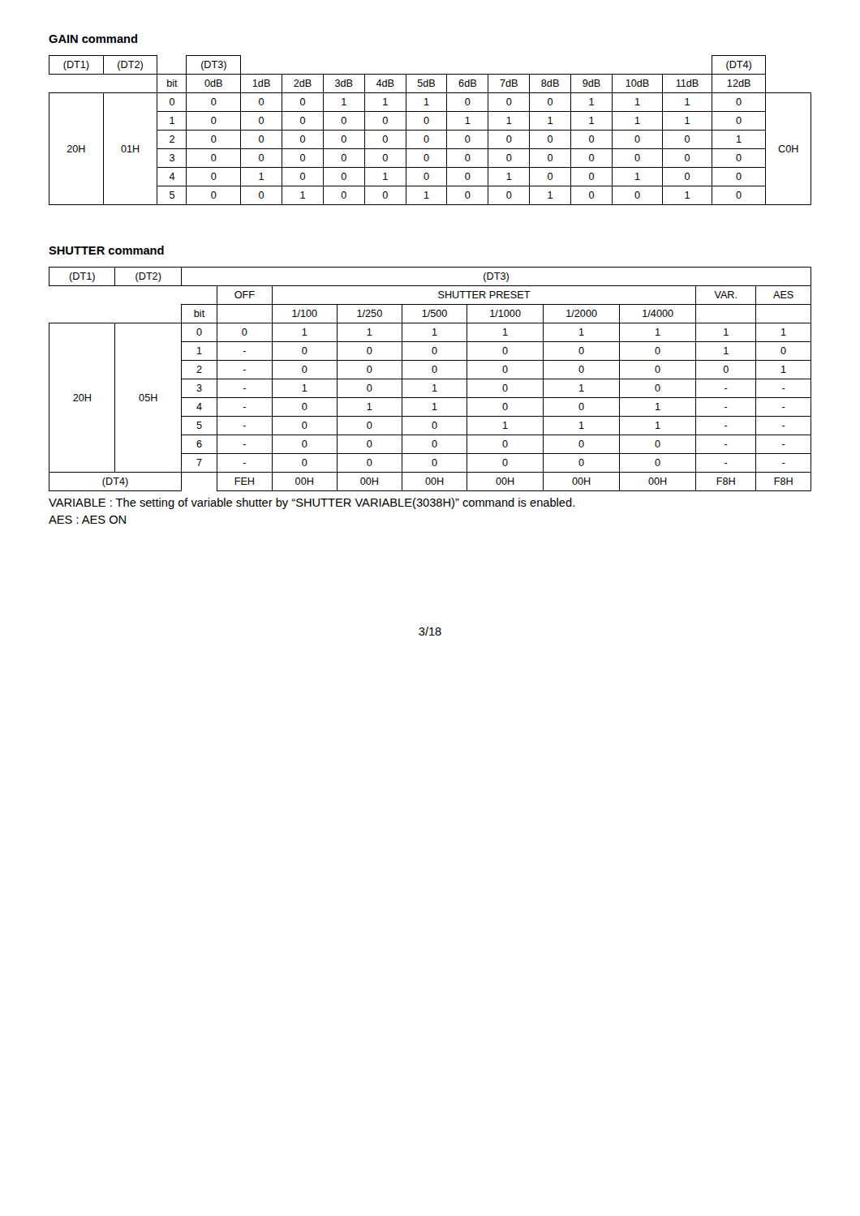GAIN command
| (DT1) | (DT2) | | (DT3) | | | | | | | | | | | | (DT4) |
| | | bit | 0dB | 1dB | 2dB | 3dB | 4dB | 5dB | 6dB | 7dB | 8dB | 9dB | 10dB | 11dB | 12dB | |
| 20H | 01H | 0 | 0 | 0 | 0 | 1 | 1 | 1 | 0 | 0 | 0 | 1 | 1 | 1 | 0 | C0H |
| 1 | 0 | 0 | 0 | 0 | 0 | 0 | 1 | 1 | 1 | 1 | 1 | 1 | 0 |
| 2 | 0 | 0 | 0 | 0 | 0 | 0 | 0 | 0 | 0 | 0 | 0 | 0 | 1 |
| 3 | 0 | 0 | 0 | 0 | 0 | 0 | 0 | 0 | 0 | 0 | 0 | 0 | 0 |
| 4 | 0 | 1 | 0 | 0 | 1 | 0 | 0 | 1 | 0 | 0 | 1 | 0 | 0 |
| 5 | 0 | 0 | 1 | 0 | 0 | 1 | 0 | 0 | 1 | 0 | 0 | 1 | 0 |
SHUTTER command
| (DT1) | (DT2) | (DT3) |
| | | | OFF | SHUTTER PRESET | VAR. | AES |
| | | bit | | 1/100 | 1/250 | 1/500 | 1/1000 | 1/2000 | 1/4000 | | |
| 20H | 05H | 0 | 0 | 1 | 1 | 1 | 1 | 1 | 1 | 1 | 1 |
| 1 | - | 0 | 0 | 0 | 0 | 0 | 0 | 1 | 0 |
| 2 | - | 0 | 0 | 0 | 0 | 0 | 0 | 0 | 1 |
| 3 | - | 1 | 0 | 1 | 0 | 1 | 0 | - | - |
| 4 | - | 0 | 1 | 1 | 0 | 0 | 1 | - | - |
| 5 | - | 0 | 0 | 0 | 1 | 1 | 1 | - | - |
| 6 | - | 0 | 0 | 0 | 0 | 0 | 0 | - | - |
| 7 | - | 0 | 0 | 0 | 0 | 0 | 0 | - | - |
| (DT4) | | FEH | 00H | 00H | 00H | 00H | 00H | 00H | F8H | F8H |
VARIABLE : The setting of variable shutter by “SHUTTER VARIABLE(3038H)” command is enabled.
AES : AES ON
3/18